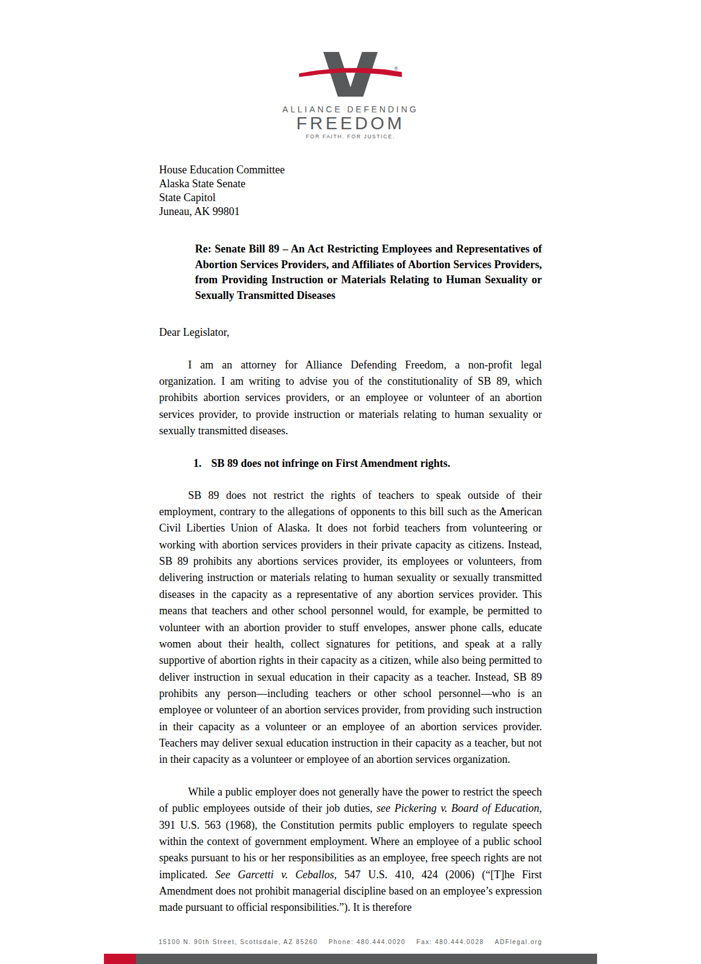®
ALLIANCE DEFENDING
FREEDOM
FOR FAITH. FOR JUSTICE.
House Education Committee
Alaska State Senate
State Capitol
Juneau, AK 99801
Re: Senate Bill 89 – An Act Restricting Employees and Representatives of Abortion Services Providers, and Affiliates of Abortion Services Providers, from Providing Instruction or Materials Relating to Human Sexuality or Sexually Transmitted Diseases
Dear Legislator,
I am an attorney for Alliance Defending Freedom, a non-profit legal organization. I am writing to advise you of the constitutionality of SB 89, which prohibits abortion services providers, or an employee or volunteer of an abortion services provider, to provide instruction or materials relating to human sexuality or sexually transmitted diseases.
SB 89 does not infringe on First Amendment rights.
SB 89 does not restrict the rights of teachers to speak outside of their employment, contrary to the allegations of opponents to this bill such as the American Civil Liberties Union of Alaska. It does not forbid teachers from volunteering or working with abortion services providers in their private capacity as citizens. Instead, SB 89 prohibits any abortions services provider, its employees or volunteers, from delivering instruction or materials relating to human sexuality or sexually transmitted diseases in the capacity as a representative of any abortion services provider. This means that teachers and other school personnel would, for example, be permitted to volunteer with an abortion provider to stuff envelopes, answer phone calls, educate women about their health, collect signatures for petitions, and speak at a rally supportive of abortion rights in their capacity as a citizen, while also being permitted to deliver instruction in sexual education in their capacity as a teacher. Instead, SB 89 prohibits any person—including teachers or other school personnel—who is an employee or volunteer of an abortion services provider, from providing such instruction in their capacity as a volunteer or an employee of an abortion services provider. Teachers may deliver sexual education instruction in their capacity as a teacher, but not in their capacity as a volunteer or employee of an abortion services organization.
While a public employer does not generally have the power to restrict the speech of public employees outside of their job duties, see Pickering v. Board of Education, 391 U.S. 563 (1968), the Constitution permits public employers to regulate speech within the context of government employment. Where an employee of a public school speaks pursuant to his or her responsibilities as an employee, free speech rights are not implicated. See Garcetti v. Ceballos, 547 U.S. 410, 424 (2006) (“[T]he First Amendment does not prohibit managerial discipline based on an employee’s expression made pursuant to official responsibilities.”). It is therefore
15100 N. 90th Street, Scottsdale, AZ 85260 Phone: 480.444.0020 Fax: 480.444.0028 ADFlegal.org